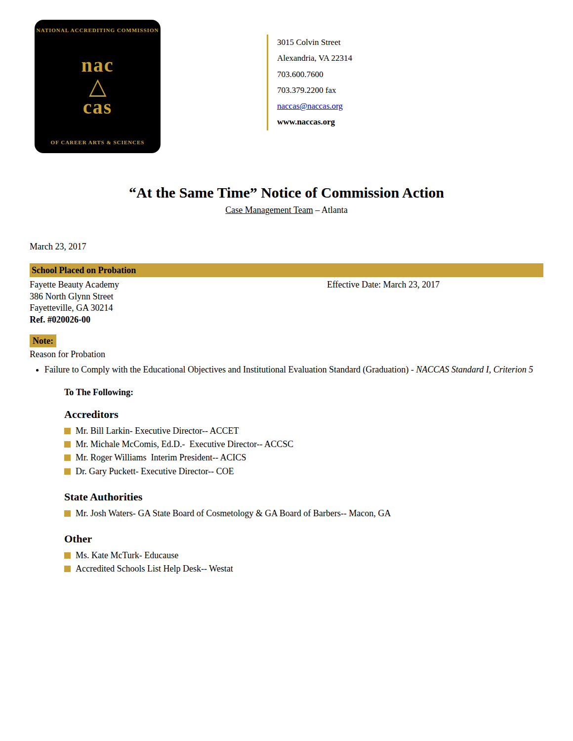NATIONAL ACCREDITING COMMISSION OF CAREER ARTS & SCIENCES
nac
△
cas
3015 Colvin Street
Alexandria, VA 22314
703.600.7600
703.379.2200 fax
naccas@naccas.org
www.naccas.org
“At the Same Time” Notice of Commission Action
Case Management Team – Atlanta
March 23, 2017
School Placed on Probation
Fayette Beauty Academy Effective Date: March 23, 2017
386 North Glynn Street
Fayetteville, GA 30214
Ref. #020026-00
Note:
Reason for Probation
Failure to Comply with the Educational Objectives and Institutional Evaluation Standard (Graduation) - NACCAS Standard I, Criterion 5
To The Following:
Accreditors
Mr. Bill Larkin- Executive Director-- ACCET
Mr. Michale McComis, Ed.D.- Executive Director-- ACCSC
Mr. Roger Williams Interim President-- ACICS
Dr. Gary Puckett- Executive Director-- COE
State Authorities
Mr. Josh Waters- GA State Board of Cosmetology & GA Board of Barbers-- Macon, GA
Other
Ms. Kate McTurk- Educause
Accredited Schools List Help Desk-- Westat